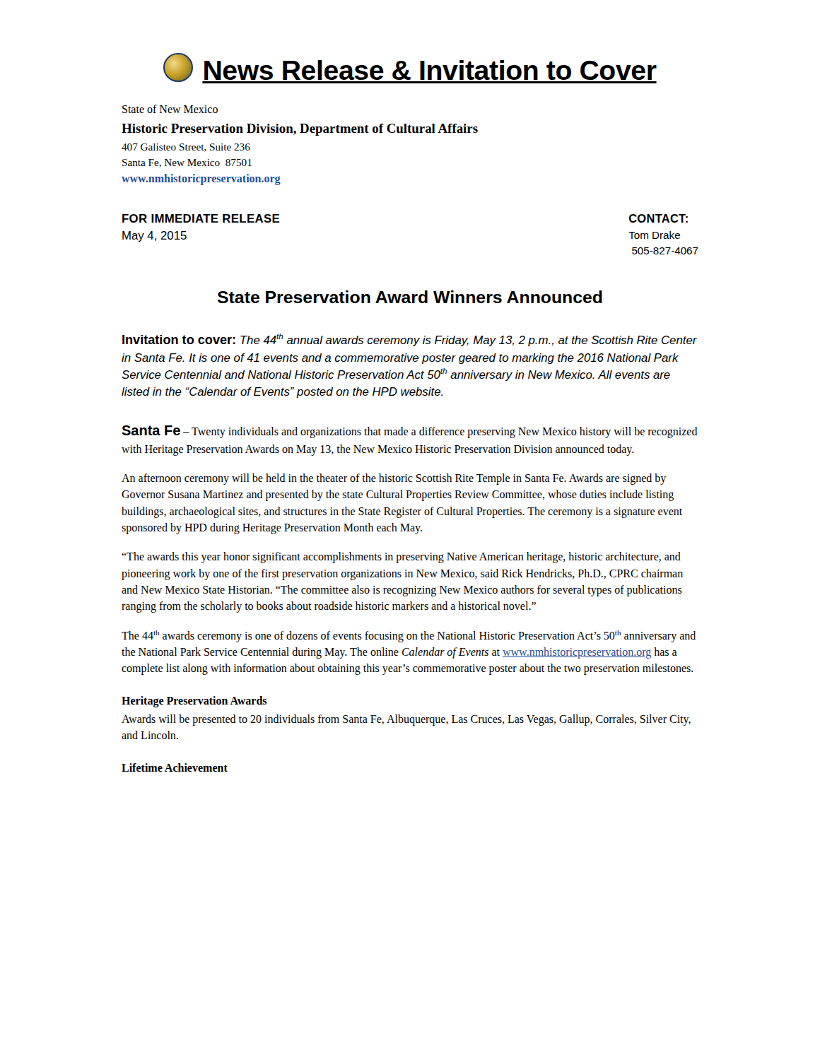News Release & Invitation to Cover
State of New Mexico Historic Preservation Division, Department of Cultural Affairs 407 Galisteo Street, Suite 236 Santa Fe, New Mexico 87501 www.nmhistoricpreservation.org
FOR IMMEDIATE RELEASE
May 4, 2015
CONTACT: Tom Drake
505-827-4067
State Preservation Award Winners Announced
Invitation to cover: The 44th annual awards ceremony is Friday, May 13, 2 p.m., at the Scottish Rite Center in Santa Fe. It is one of 41 events and a commemorative poster geared to marking the 2016 National Park Service Centennial and National Historic Preservation Act 50th anniversary in New Mexico. All events are listed in the “Calendar of Events” posted on the HPD website.
Santa Fe – Twenty individuals and organizations that made a difference preserving New Mexico history will be recognized with Heritage Preservation Awards on May 13, the New Mexico Historic Preservation Division announced today.
An afternoon ceremony will be held in the theater of the historic Scottish Rite Temple in Santa Fe. Awards are signed by Governor Susana Martinez and presented by the state Cultural Properties Review Committee, whose duties include listing buildings, archaeological sites, and structures in the State Register of Cultural Properties. The ceremony is a signature event sponsored by HPD during Heritage Preservation Month each May.
“The awards this year honor significant accomplishments in preserving Native American heritage, historic architecture, and pioneering work by one of the first preservation organizations in New Mexico, said Rick Hendricks, Ph.D., CPRC chairman and New Mexico State Historian. “The committee also is recognizing New Mexico authors for several types of publications ranging from the scholarly to books about roadside historic markers and a historical novel.”
The 44th awards ceremony is one of dozens of events focusing on the National Historic Preservation Act’s 50th anniversary and the National Park Service Centennial during May. The online Calendar of Events at www.nmhistoricpreservation.org has a complete list along with information about obtaining this year’s commemorative poster about the two preservation milestones.
Heritage Preservation Awards
Awards will be presented to 20 individuals from Santa Fe, Albuquerque, Las Cruces, Las Vegas, Gallup, Corrales, Silver City, and Lincoln.
Lifetime Achievement